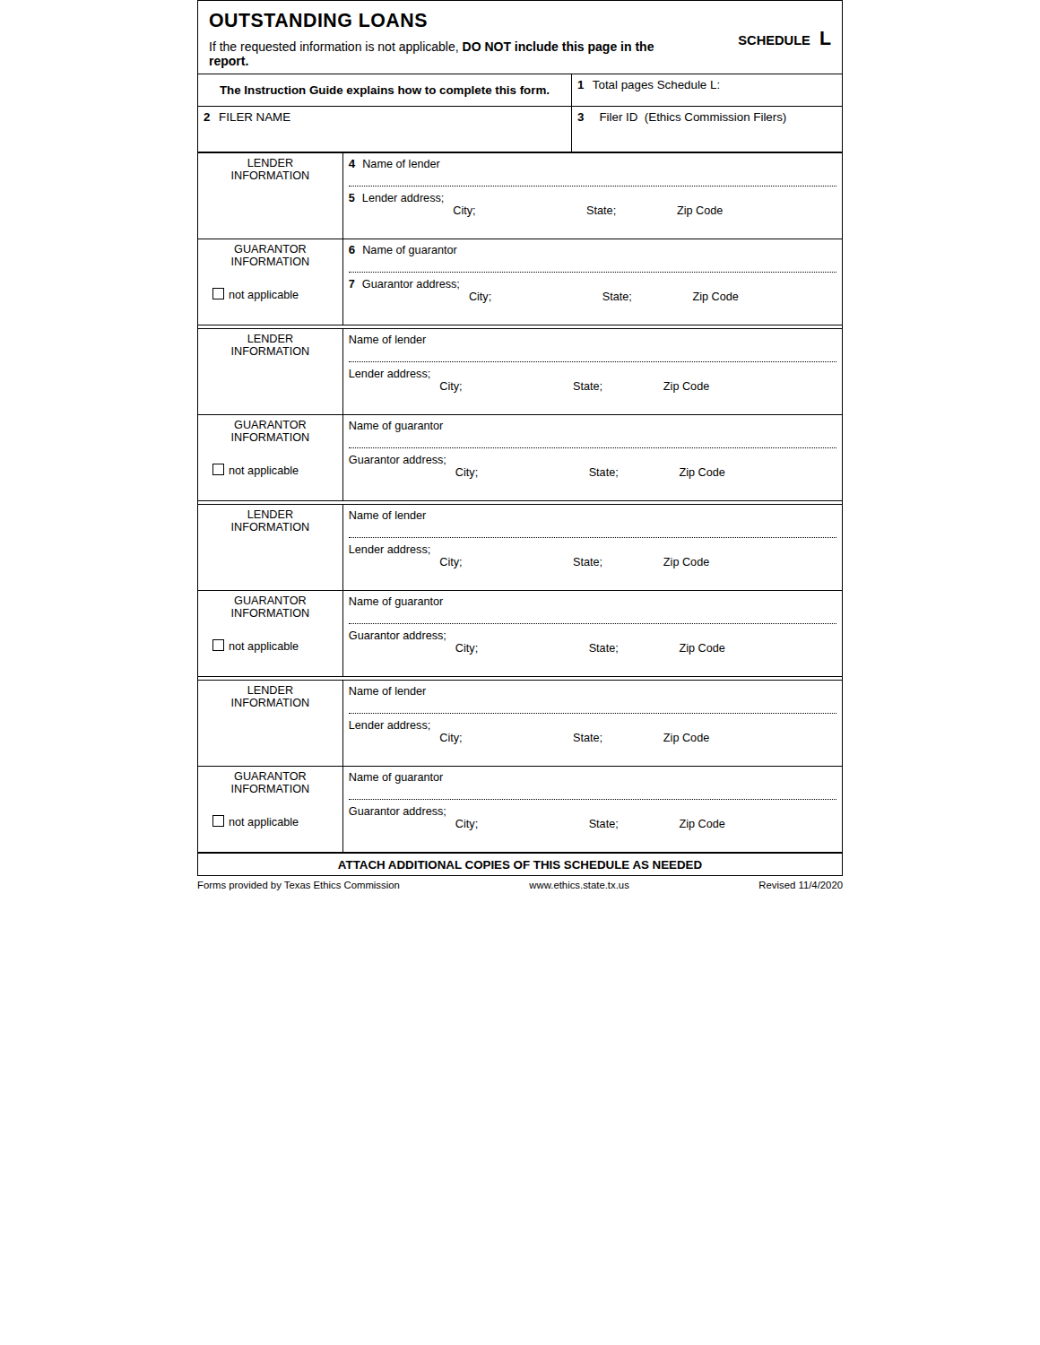OUTSTANDING LOANS
If the requested information is not applicable, DO NOT include this page in the report.
SCHEDULE L
| The Instruction Guide explains how to complete this form. | 1 Total pages Schedule L: |
| 2 FILER NAME | 3 Filer ID (Ethics Commission Filers) |
| LENDER INFORMATION | 4 Name of lender 5 Lender address; City; State; Zip Code |
| GUARANTOR INFORMATION not applicable | 6 Name of guarantor 7 Guarantor address; City; State; Zip Code |
| LENDER INFORMATION | Name of lender Lender address; City; State; Zip Code |
| GUARANTOR INFORMATION not applicable | Name of guarantor Guarantor address; City; State; Zip Code |
| LENDER INFORMATION | Name of lender Lender address; City; State; Zip Code |
| GUARANTOR INFORMATION not applicable | Name of guarantor Guarantor address; City; State; Zip Code |
| LENDER INFORMATION | Name of lender Lender address; City; State; Zip Code |
| GUARANTOR INFORMATION not applicable | Name of guarantor Guarantor address; City; State; Zip Code |
ATTACH ADDITIONAL COPIES OF THIS SCHEDULE AS NEEDED
Forms provided by Texas Ethics Commission
www.ethics.state.tx.us
Revised 11/4/2020